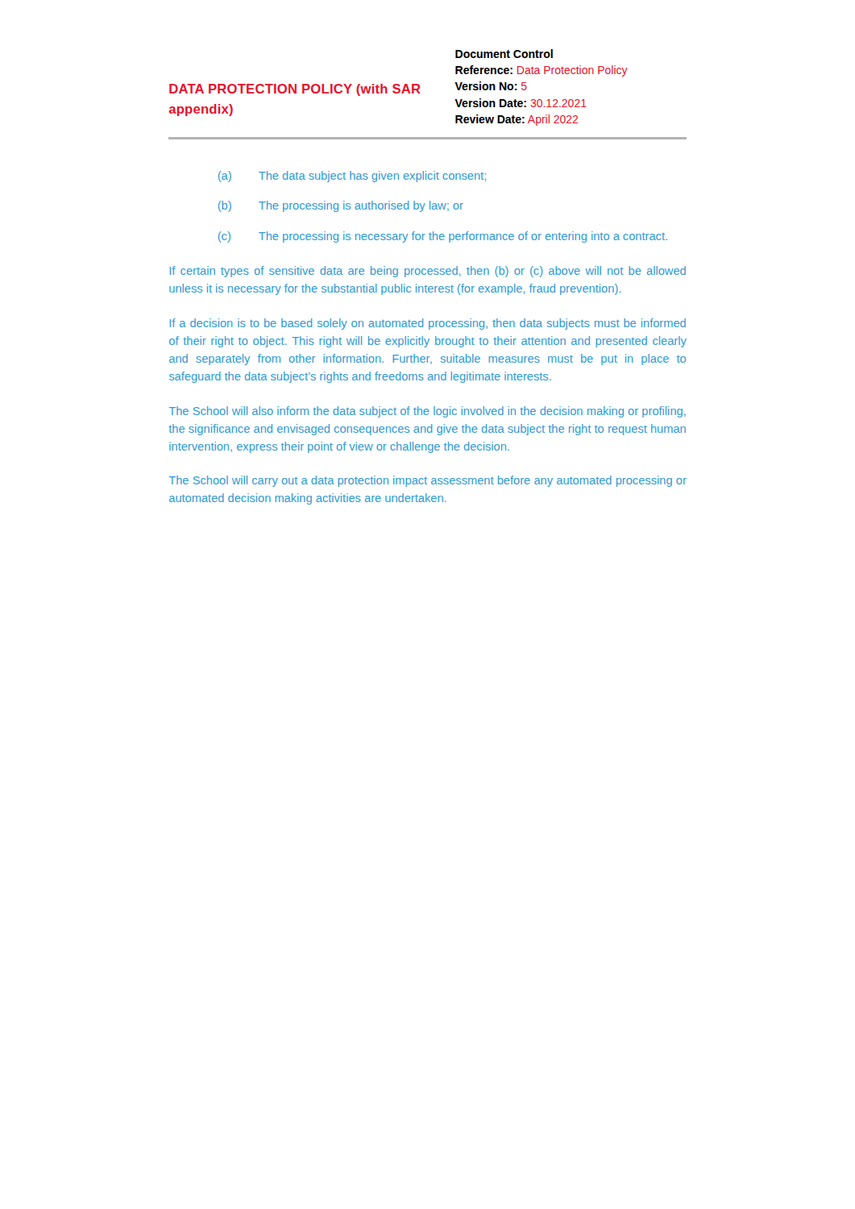DATA PROTECTION POLICY (with SAR appendix)
Document Control
Reference: Data Protection Policy
Version No: 5
Version Date: 30.12.2021
Review Date: April 2022
(a) The data subject has given explicit consent;
(b) The processing is authorised by law; or
(c) The processing is necessary for the performance of or entering into a contract.
If certain types of sensitive data are being processed, then (b) or (c) above will not be allowed unless it is necessary for the substantial public interest (for example, fraud prevention).
If a decision is to be based solely on automated processing, then data subjects must be informed of their right to object. This right will be explicitly brought to their attention and presented clearly and separately from other information. Further, suitable measures must be put in place to safeguard the data subject’s rights and freedoms and legitimate interests.
The School will also inform the data subject of the logic involved in the decision making or profiling, the significance and envisaged consequences and give the data subject the right to request human intervention, express their point of view or challenge the decision.
The School will carry out a data protection impact assessment before any automated processing or automated decision making activities are undertaken.